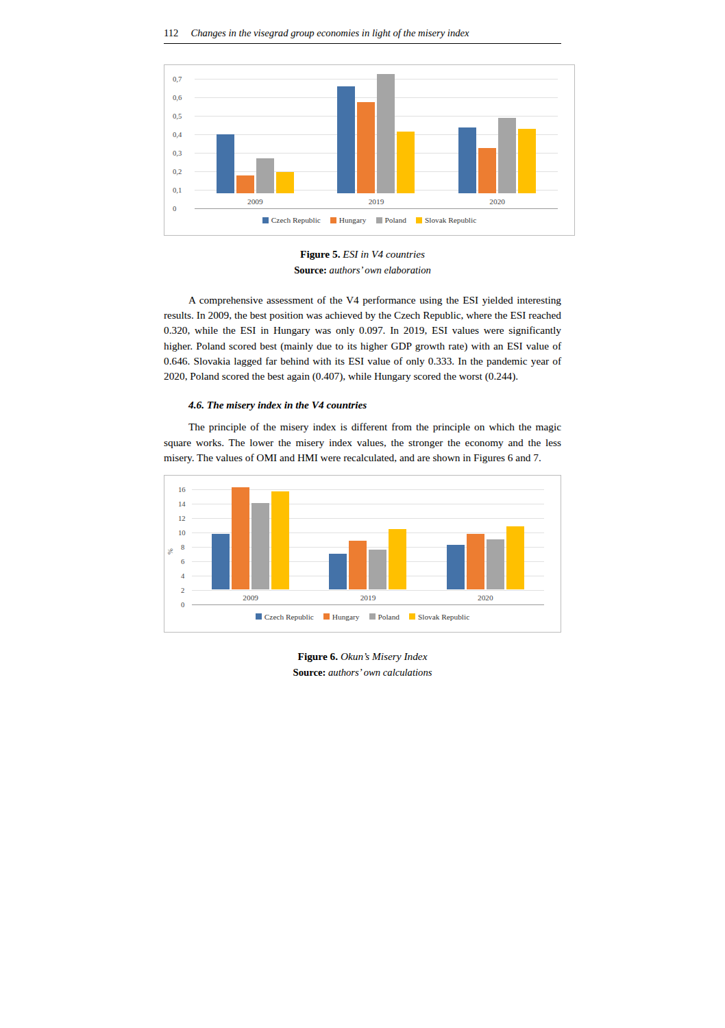112 Changes in the visegrad group economies in light of the misery index
0,7
0,6
0,5
0,4
0,3
0,2
0,1
0
2009
2019
2020
Czech Republic Hungary Poland Slovak Republic
Figure 5. ESI in V4 countries
Source: authors’ own elaboration
A comprehensive assessment of the V4 performance using the ESI yielded interesting results. In 2009, the best position was achieved by the Czech Republic, where the ESI reached 0.320, while the ESI in Hungary was only 0.097. In 2019, ESI values were significantly higher. Poland scored best (mainly due to its higher GDP growth rate) with an ESI value of 0.646. Slovakia lagged far behind with its ESI value of only 0.333. In the pandemic year of 2020, Poland scored the best again (0.407), while Hungary scored the worst (0.244).
4.6. The misery index in the V4 countries
The principle of the misery index is different from the principle on which the magic square works. The lower the misery index values, the stronger the economy and the less misery. The values of OMI and HMI were recalculated, and are shown in Figures 6 and 7.
%
16
14
12
10
8
6
4
2
0
2009
2019
2020
Czech Republic Hungary Poland Slovak Republic
Figure 6. Okun’s Misery Index
Source: authors’ own calculations